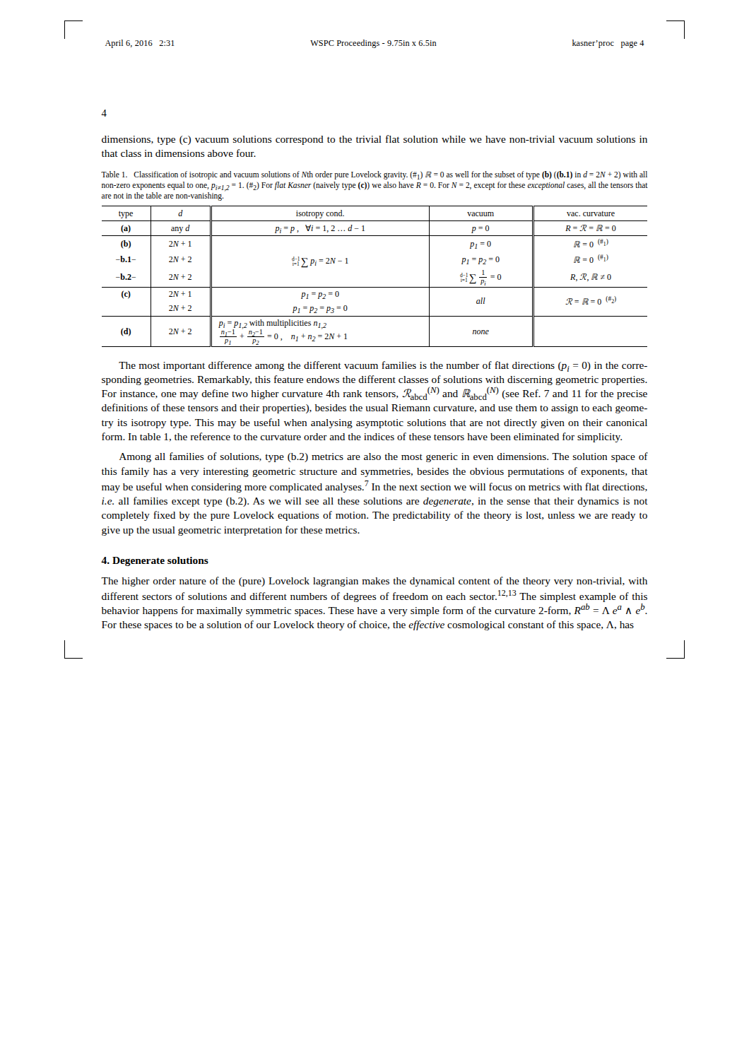April 6, 2016 2:31 WSPC Proceedings - 9.75in x 6.5in kasner’proc page 4
4
dimensions, type (c) vacuum solutions correspond to the trivial flat solution while we have non-trivial vacuum solutions in that class in dimensions above four.
Table 1. Classification of isotropic and vacuum solutions of Nth order pure Lovelock gravity. (#1) ℝ = 0 as well for the subset of type (b) ((b.1) in d = 2N + 2) with all non-zero exponents equal to one, pi≠1,2 = 1. (#2) For flat Kasner (naively type (c)) we also have R = 0. For N = 2, except for these exceptional cases, all the tensors that are not in the table are non-vanishing.
| type | d | isotropy cond. | vacuum | vac. curvature |
| --- | --- | --- | --- | --- |
| (a) | any d | p i = p , ∀ i = 1, 2 … d − 1 | p = 0 | R = ℛ = ℝ = 0 |
| (b) | 2 N + 1 | d−1 i=1 ∑ p i = 2 N − 1 | p 1 = 0 | ℝ = 0 (# 1 ) |
| − b.1 − | 2 N + 2 | p 1 = p 2 = 0 | ℝ = 0 (# 1 ) |
| − b.2 − | 2 N + 2 | d−1 i=1 ∑ 1 p i = 0 | R , ℛ , ℝ ≠ 0 |
| (c) | 2 N + 1 | p 1 = p 2 = 0 | all | ℛ = ℝ = 0 (# 2 ) |
| | 2 N + 2 | p 1 = p 2 = p 3 = 0 |
| (d) | 2 N + 2 | p i = p 1,2 with multiplicities n 1,2 n 1 −1 p 1 + n 2 −1 p 2 = 0 , n 1 + n 2 = 2 N + 1 | none | |
The most important difference among the different vacuum families is the number of flat directions (pi = 0) in the corresponding geometries. Remarkably, this feature endows the different classes of solutions with discerning geometric properties. For instance, one may define two higher curvature 4th rank tensors, ℛabcd(N) and ℝabcd(N) (see Ref. 7 and 11 for the precise definitions of these tensors and their properties), besides the usual Riemann curvature, and use them to assign to each geometry its isotropy type. This may be useful when analysing asymptotic solutions that are not directly given on their canonical form. In table 1, the reference to the curvature order and the indices of these tensors have been eliminated for simplicity.
Among all families of solutions, type (b.2) metrics are also the most generic in even dimensions. The solution space of this family has a very interesting geometric structure and symmetries, besides the obvious permutations of exponents, that may be useful when considering more complicated analyses.7 In the next section we will focus on metrics with flat directions, i.e. all families except type (b.2). As we will see all these solutions are degenerate, in the sense that their dynamics is not completely fixed by the pure Lovelock equations of motion. The predictability of the theory is lost, unless we are ready to give up the usual geometric interpretation for these metrics.
4. Degenerate solutions
The higher order nature of the (pure) Lovelock lagrangian makes the dynamical content of the theory very non-trivial, with different sectors of solutions and different numbers of degrees of freedom on each sector.12,13 The simplest example of this behavior happens for maximally symmetric spaces. These have a very simple form of the curvature 2-form, Rab = Λ ea ∧ eb. For these spaces to be a solution of our Lovelock theory of choice, the effective cosmological constant of this space, Λ, has